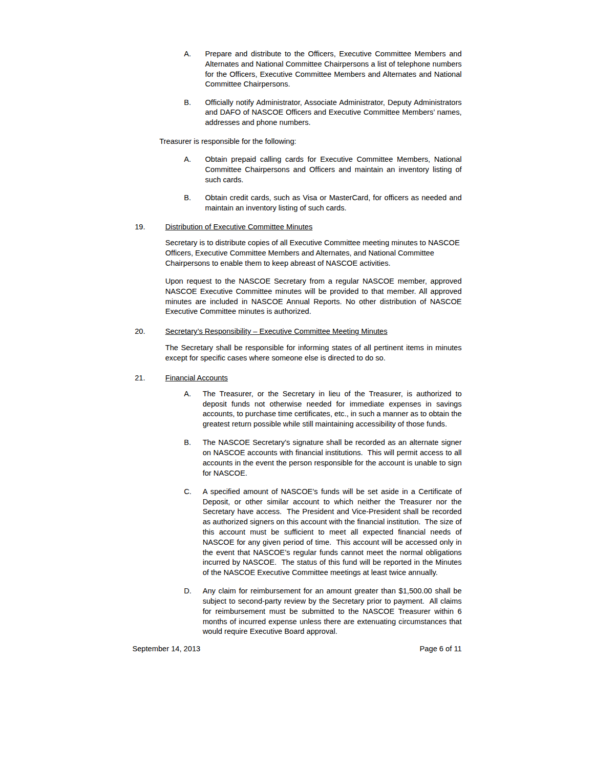A.
Prepare and distribute to the Officers, Executive Committee Members and Alternates and National Committee Chairpersons a list of telephone numbers for the Officers, Executive Committee Members and Alternates and National Committee Chairpersons.
B.
Officially notify Administrator, Associate Administrator, Deputy Administrators and DAFO of NASCOE Officers and Executive Committee Members’ names, addresses and phone numbers.
Treasurer is responsible for the following:
A.
Obtain prepaid calling cards for Executive Committee Members, National Committee Chairpersons and Officers and maintain an inventory listing of such cards.
B.
Obtain credit cards, such as Visa or MasterCard, for officers as needed and maintain an inventory listing of such cards.
19.
Distribution of Executive Committee Minutes
Secretary is to distribute copies of all Executive Committee meeting minutes to NASCOE Officers, Executive Committee Members and Alternates, and National Committee Chairpersons to enable them to keep abreast of NASCOE activities.
Upon request to the NASCOE Secretary from a regular NASCOE member, approved NASCOE Executive Committee minutes will be provided to that member. All approved minutes are included in NASCOE Annual Reports. No other distribution of NASCOE Executive Committee minutes is authorized.
20.
Secretary’s Responsibility – Executive Committee Meeting Minutes
The Secretary shall be responsible for informing states of all pertinent items in minutes except for specific cases where someone else is directed to do so.
21.
Financial Accounts
A.
The Treasurer, or the Secretary in lieu of the Treasurer, is authorized to deposit funds not otherwise needed for immediate expenses in savings accounts, to purchase time certificates, etc., in such a manner as to obtain the greatest return possible while still maintaining accessibility of those funds.
B.
The NASCOE Secretary’s signature shall be recorded as an alternate signer on NASCOE accounts with financial institutions. This will permit access to all accounts in the event the person responsible for the account is unable to sign for NASCOE.
C.
A specified amount of NASCOE’s funds will be set aside in a Certificate of Deposit, or other similar account to which neither the Treasurer nor the Secretary have access. The President and Vice-President shall be recorded as authorized signers on this account with the financial institution. The size of this account must be sufficient to meet all expected financial needs of NASCOE for any given period of time. This account will be accessed only in the event that NASCOE’s regular funds cannot meet the normal obligations incurred by NASCOE. The status of this fund will be reported in the Minutes of the NASCOE Executive Committee meetings at least twice annually.
D.
Any claim for reimbursement for an amount greater than $1,500.00 shall be subject to second-party review by the Secretary prior to payment. All claims for reimbursement must be submitted to the NASCOE Treasurer within 6 months of incurred expense unless there are extenuating circumstances that would require Executive Board approval.
September 14, 2013
Page 6 of 11